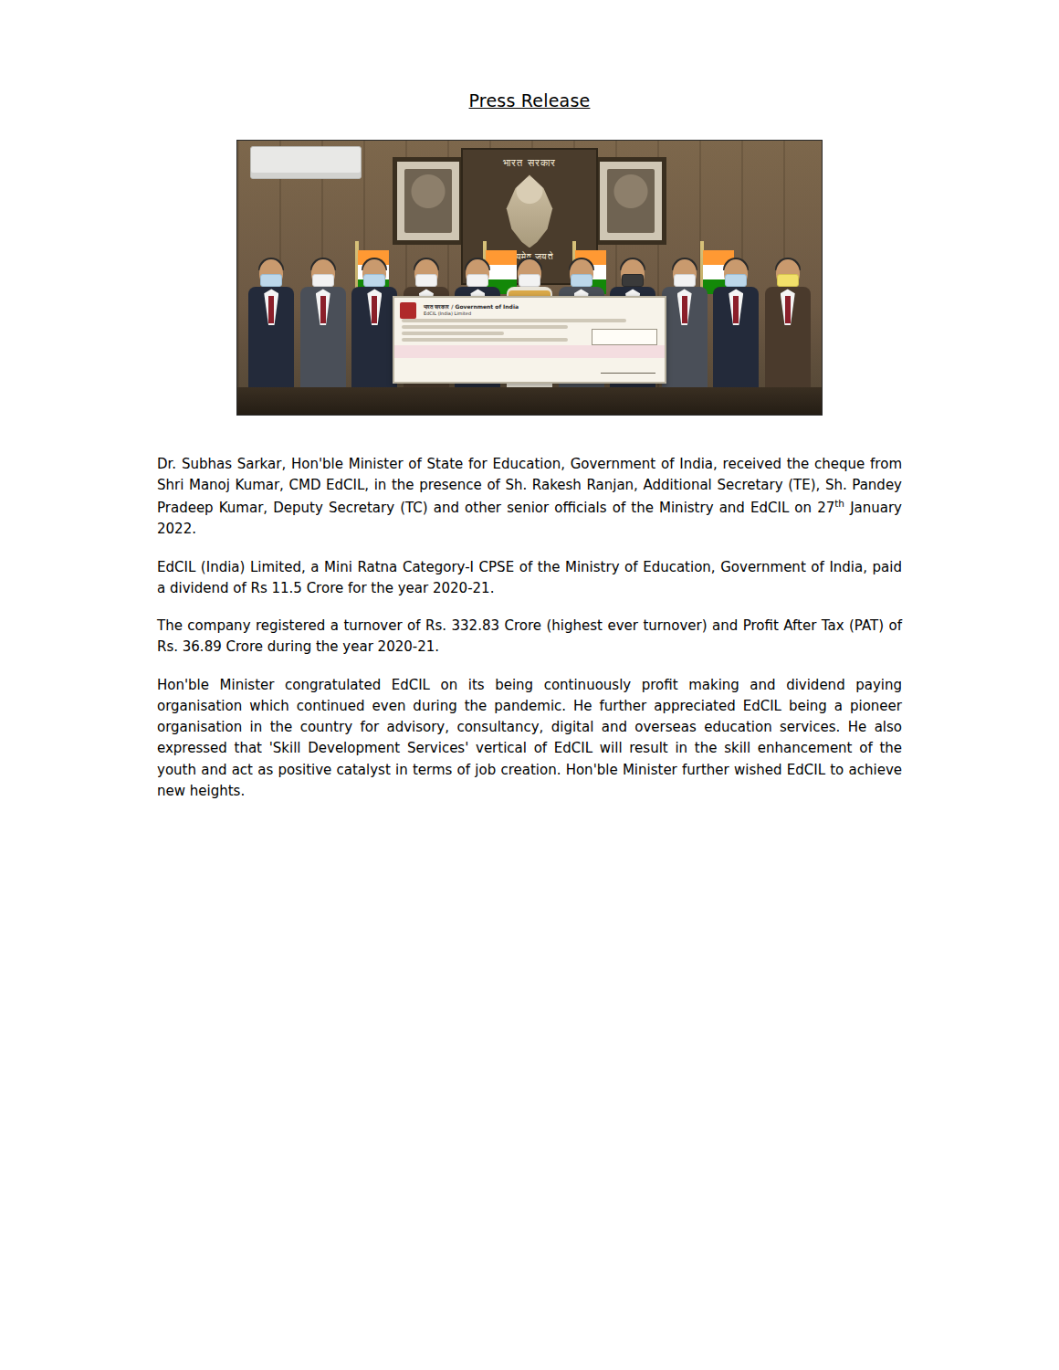Press Release
भारत सरकार
सत्यमेव जयते
भारत सरकार / Government of India
EdCIL (India) Limited
Dr. Subhas Sarkar, Hon'ble Minister of State for Education, Government of India, received the cheque from Shri Manoj Kumar, CMD EdCIL, in the presence of Sh. Rakesh Ranjan, Additional Secretary (TE), Sh. Pandey Pradeep Kumar, Deputy Secretary (TC) and other senior officials of the Ministry and EdCIL on 27th January 2022.
EdCIL (India) Limited, a Mini Ratna Category-I CPSE of the Ministry of Education, Government of India, paid a dividend of Rs 11.5 Crore for the year 2020-21.
The company registered a turnover of Rs. 332.83 Crore (highest ever turnover) and Profit After Tax (PAT) of Rs. 36.89 Crore during the year 2020-21.
Hon'ble Minister congratulated EdCIL on its being continuously profit making and dividend paying organisation which continued even during the pandemic. He further appreciated EdCIL being a pioneer organisation in the country for advisory, consultancy, digital and overseas education services. He also expressed that 'Skill Development Services' vertical of EdCIL will result in the skill enhancement of the youth and act as positive catalyst in terms of job creation. Hon'ble Minister further wished EdCIL to achieve new heights.